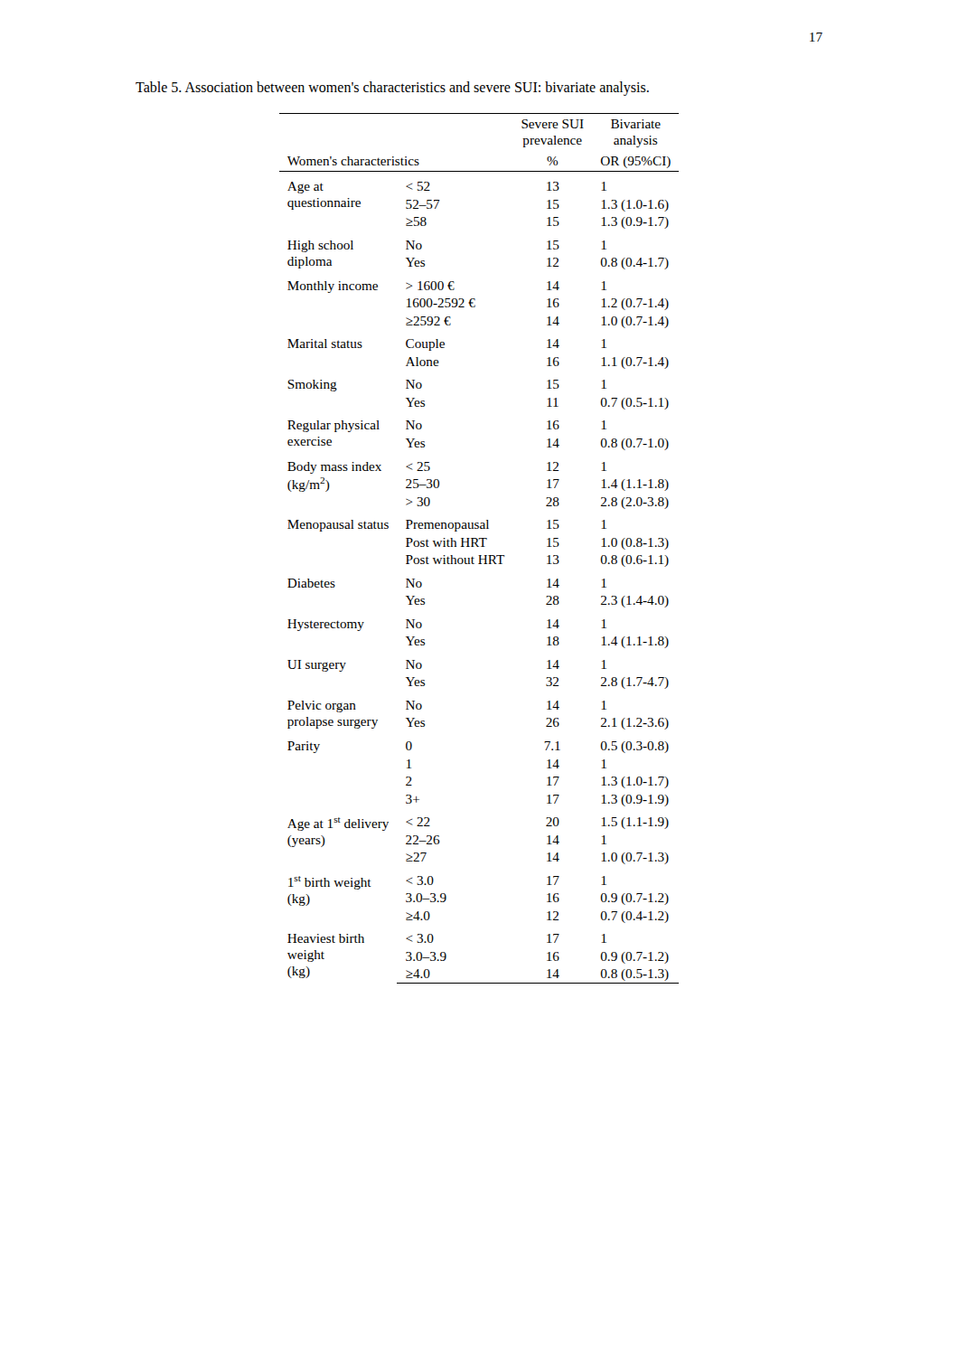17
Table 5. Association between women's characteristics and severe SUI: bivariate analysis.
| | Severe SUI prevalence | Bivariate analysis |
| --- | --- | --- |
| Women's characteristics | % | OR (95%CI) |
| Age at questionnaire | < 52 | 13 | 1 |
| 52–57 | 15 | 1.3 (1.0-1.6) |
| ≥58 | 15 | 1.3 (0.9-1.7) |
| High school diploma | No | 15 | 1 |
| Yes | 12 | 0.8 (0.4-1.7) |
| Monthly income | > 1600 € | 14 | 1 |
| 1600-2592 € | 16 | 1.2 (0.7-1.4) |
| ≥2592 € | 14 | 1.0 (0.7-1.4) |
| Marital status | Couple | 14 | 1 |
| Alone | 16 | 1.1 (0.7-1.4) |
| Smoking | No | 15 | 1 |
| Yes | 11 | 0.7 (0.5-1.1) |
| Regular physical exercise | No | 16 | 1 |
| Yes | 14 | 0.8 (0.7-1.0) |
| Body mass index (kg/m 2 ) | < 25 | 12 | 1 |
| 25–30 | 17 | 1.4 (1.1-1.8) |
| > 30 | 28 | 2.8 (2.0-3.8) |
| Menopausal status | Premenopausal | 15 | 1 |
| Post with HRT | 15 | 1.0 (0.8-1.3) |
| Post without HRT | 13 | 0.8 (0.6-1.1) |
| Diabetes | No | 14 | 1 |
| Yes | 28 | 2.3 (1.4-4.0) |
| Hysterectomy | No | 14 | 1 |
| Yes | 18 | 1.4 (1.1-1.8) |
| UI surgery | No | 14 | 1 |
| Yes | 32 | 2.8 (1.7-4.7) |
| Pelvic organ prolapse surgery | No | 14 | 1 |
| Yes | 26 | 2.1 (1.2-3.6) |
| Parity | 0 | 7.1 | 0.5 (0.3-0.8) |
| 1 | 14 | 1 |
| 2 | 17 | 1.3 (1.0-1.7) |
| 3+ | 17 | 1.3 (0.9-1.9) |
| Age at 1 st delivery (years) | < 22 | 20 | 1.5 (1.1-1.9) |
| 22–26 | 14 | 1 |
| ≥27 | 14 | 1.0 (0.7-1.3) |
| 1 st birth weight (kg) | < 3.0 | 17 | 1 |
| 3.0–3.9 | 16 | 0.9 (0.7-1.2) |
| ≥4.0 | 12 | 0.7 (0.4-1.2) |
| Heaviest birth weight (kg) | < 3.0 | 17 | 1 |
| 3.0–3.9 | 16 | 0.9 (0.7-1.2) |
| ≥4.0 | 14 | 0.8 (0.5-1.3) |